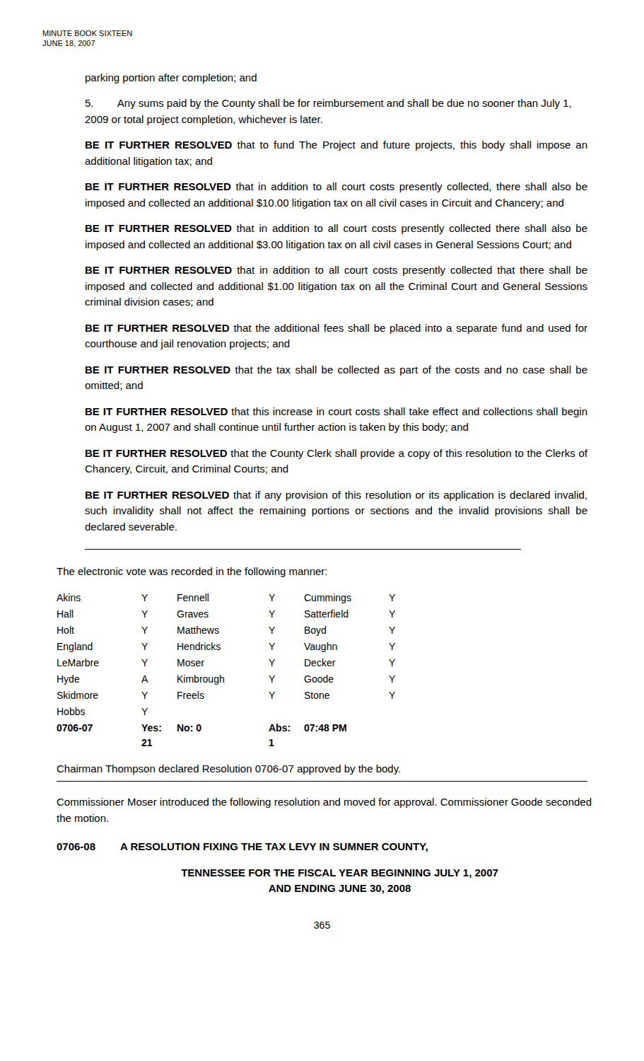MINUTE BOOK SIXTEEN
JUNE 18, 2007
parking portion after completion; and
5. Any sums paid by the County shall be for reimbursement and shall be due no sooner than July 1, 2009 or total project completion, whichever is later.
BE IT FURTHER RESOLVED that to fund The Project and future projects, this body shall impose an additional litigation tax; and
BE IT FURTHER RESOLVED that in addition to all court costs presently collected, there shall also be imposed and collected an additional $10.00 litigation tax on all civil cases in Circuit and Chancery; and
BE IT FURTHER RESOLVED that in addition to all court costs presently collected there shall also be imposed and collected an additional $3.00 litigation tax on all civil cases in General Sessions Court; and
BE IT FURTHER RESOLVED that in addition to all court costs presently collected that there shall be imposed and collected and additional $1.00 litigation tax on all the Criminal Court and General Sessions criminal division cases; and
BE IT FURTHER RESOLVED that the additional fees shall be placed into a separate fund and used for courthouse and jail renovation projects; and
BE IT FURTHER RESOLVED that the tax shall be collected as part of the costs and no case shall be omitted; and
BE IT FURTHER RESOLVED that this increase in court costs shall take effect and collections shall begin on August 1, 2007 and shall continue until further action is taken by this body; and
BE IT FURTHER RESOLVED that the County Clerk shall provide a copy of this resolution to the Clerks of Chancery, Circuit, and Criminal Courts; and
BE IT FURTHER RESOLVED that if any provision of this resolution or its application is declared invalid, such invalidity shall not affect the remaining portions or sections and the invalid provisions shall be declared severable.
The electronic vote was recorded in the following manner:
| Akins | Y | Fennell | Y | Cummings | Y |
| Hall | Y | Graves | Y | Satterfield | Y |
| Holt | Y | Matthews | Y | Boyd | Y |
| England | Y | Hendricks | Y | Vaughn | Y |
| LeMarbre | Y | Moser | Y | Decker | Y |
| Hyde | A | Kimbrough | Y | Goode | Y |
| Skidmore | Y | Freels | Y | Stone | Y |
| Hobbs | Y | | | | |
| 0706-07 | Yes: 21 | No: 0 | Abs: 1 | 07:48 PM | |
Chairman Thompson declared Resolution 0706-07 approved by the body.
Commissioner Moser introduced the following resolution and moved for approval. Commissioner Goode seconded the motion.
0706-08 A RESOLUTION FIXING THE TAX LEVY IN SUMNER COUNTY,
TENNESSEE FOR THE FISCAL YEAR BEGINNING JULY 1, 2007
AND ENDING JUNE 30, 2008
365